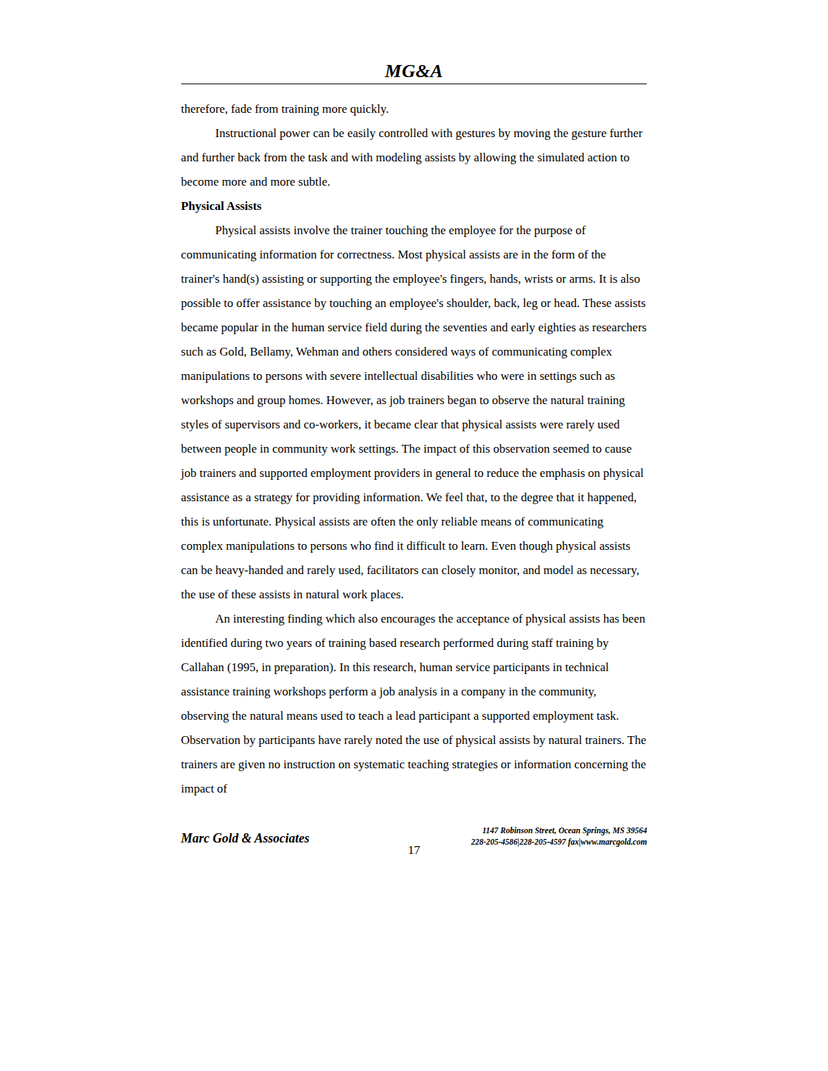MG&A
therefore, fade from training more quickly.
Instructional power can be easily controlled with gestures by moving the gesture further and further back from the task and with modeling assists by allowing the simulated action to become more and more subtle.
Physical Assists
Physical assists involve the trainer touching the employee for the purpose of communicating information for correctness. Most physical assists are in the form of the trainer's hand(s) assisting or supporting the employee's fingers, hands, wrists or arms. It is also possible to offer assistance by touching an employee's shoulder, back, leg or head. These assists became popular in the human service field during the seventies and early eighties as researchers such as Gold, Bellamy, Wehman and others considered ways of communicating complex manipulations to persons with severe intellectual disabilities who were in settings such as workshops and group homes. However, as job trainers began to observe the natural training styles of supervisors and co-workers, it became clear that physical assists were rarely used between people in community work settings. The impact of this observation seemed to cause job trainers and supported employment providers in general to reduce the emphasis on physical assistance as a strategy for providing information. We feel that, to the degree that it happened, this is unfortunate. Physical assists are often the only reliable means of communicating complex manipulations to persons who find it difficult to learn. Even though physical assists can be heavy-handed and rarely used, facilitators can closely monitor, and model as necessary, the use of these assists in natural work places.
An interesting finding which also encourages the acceptance of physical assists has been identified during two years of training based research performed during staff training by Callahan (1995, in preparation). In this research, human service participants in technical assistance training workshops perform a job analysis in a company in the community, observing the natural means used to teach a lead participant a supported employment task. Observation by participants have rarely noted the use of physical assists by natural trainers. The trainers are given no instruction on systematic teaching strategies or information concerning the impact of
Marc Gold & Associates
1147 Robinson Street, Ocean Springs, MS 39564
228-205-4586|228-205-4597 fax|www.marcgold.com
17